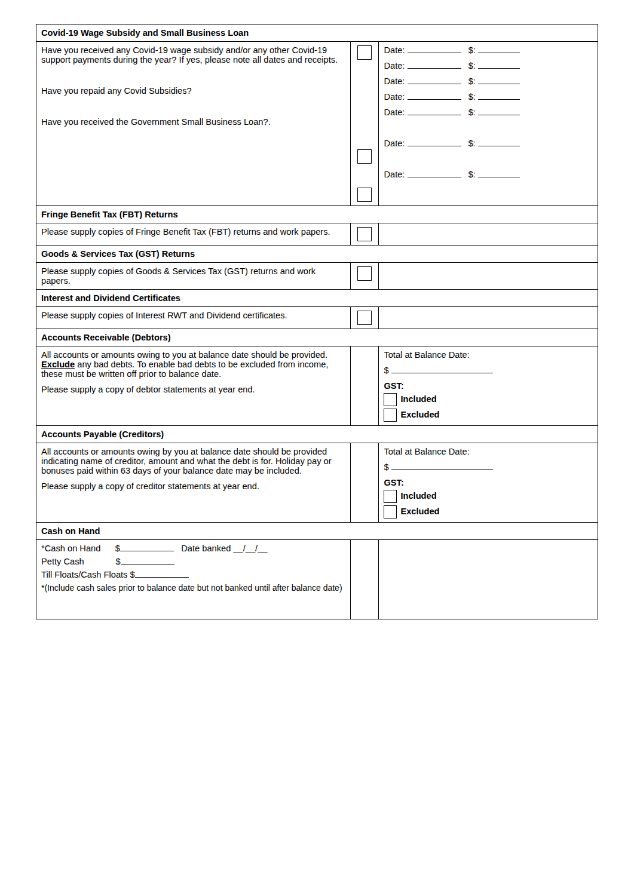| Covid-19 Wage Subsidy and Small Business Loan |
| Have you received any Covid-19 wage subsidy and/or any other Covid-19 support payments during the year? If yes, please note all dates and receipts. Have you repaid any Covid Subsidies? Have you received the Government Small Business Loan?. | | Date: $: Date: $: Date: $: Date: $: Date: $: Date: $: Date: $: |
| Fringe Benefit Tax (FBT) Returns |
| Please supply copies of Fringe Benefit Tax (FBT) returns and work papers. | | |
| Goods & Services Tax (GST) Returns |
| Please supply copies of Goods & Services Tax (GST) returns and work papers. | | |
| Interest and Dividend Certificates |
| Please supply copies of Interest RWT and Dividend certificates. | | |
| Accounts Receivable (Debtors) |
| All accounts or amounts owing to you at balance date should be provided. Exclude any bad debts. To enable bad debts to be excluded from income, these must be written off prior to balance date. Please supply a copy of debtor statements at year end. | | Total at Balance Date: $ GST: Included Excluded |
| Accounts Payable (Creditors) |
| All accounts or amounts owing by you at balance date should be provided indicating name of creditor, amount and what the debt is for. Holiday pay or bonuses paid within 63 days of your balance date may be included. Please supply a copy of creditor statements at year end. | | Total at Balance Date: $ GST: Included Excluded |
| Cash on Hand |
| *Cash on Hand $ Date banked __/__/__ Petty Cash $ Till Floats/Cash Floats $ *(Include cash sales prior to balance date but not banked until after balance date) | | |